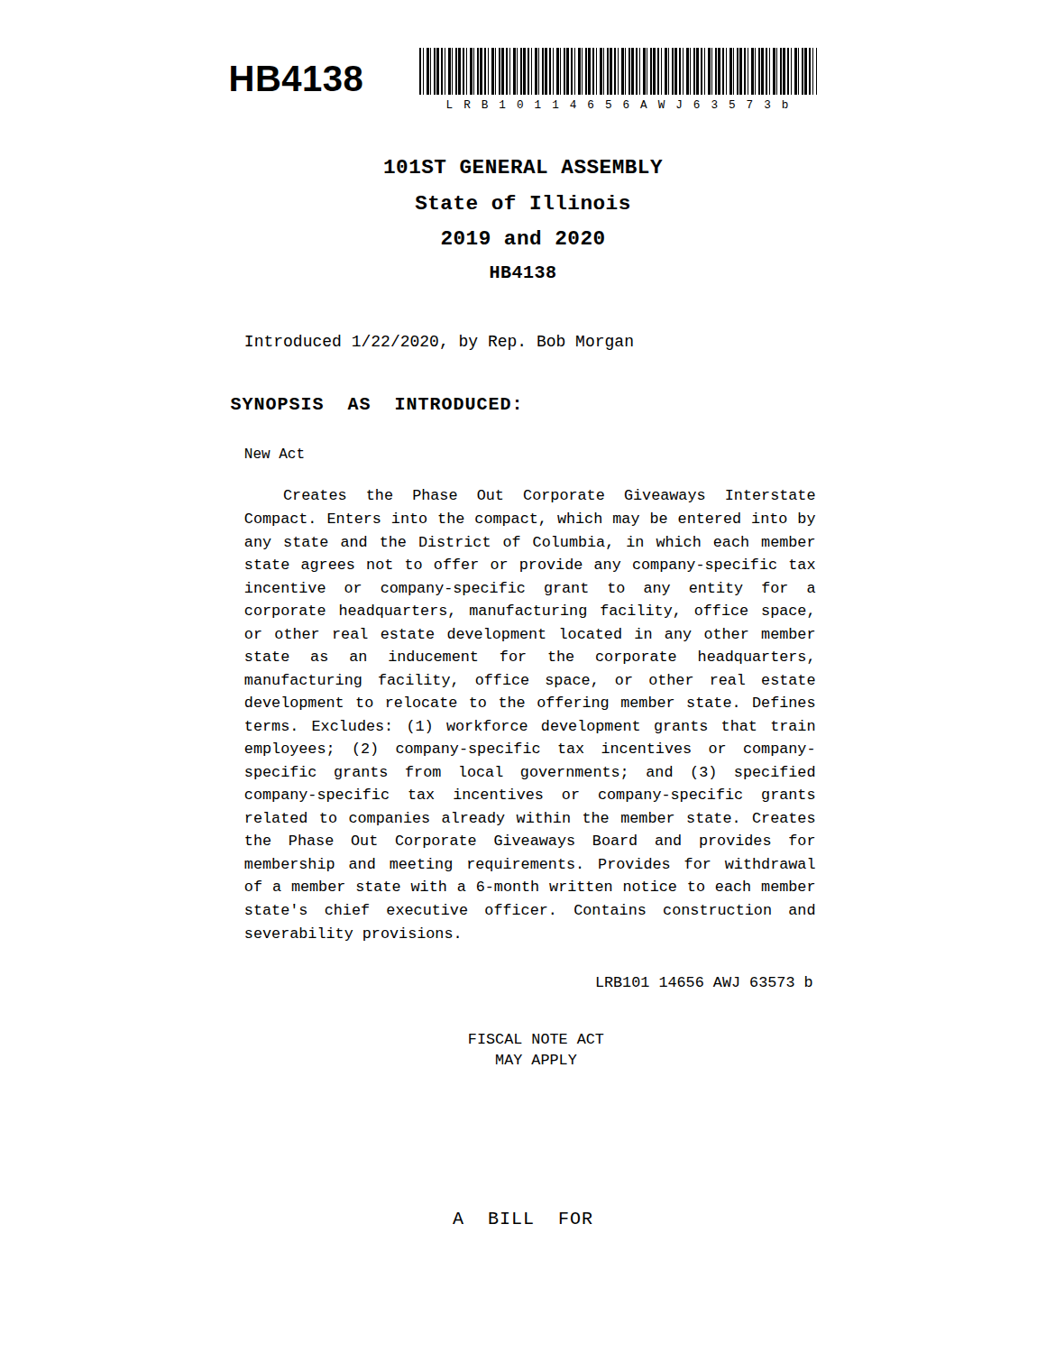HB4138
L R B 1 0 1 1 4 6 5 6 A W J 6 3 5 7 3 b
101ST GENERAL ASSEMBLY
State of Illinois
2019 and 2020
HB4138
Introduced 1/22/2020, by Rep. Bob Morgan
SYNOPSIS AS INTRODUCED:
New Act
Creates the Phase Out Corporate Giveaways Interstate Compact. Enters into the compact, which may be entered into by any state and the District of Columbia, in which each member state agrees not to offer or provide any company-specific tax incentive or company-specific grant to any entity for a corporate headquarters, manufacturing facility, office space, or other real estate development located in any other member state as an inducement for the corporate headquarters, manufacturing facility, office space, or other real estate development to relocate to the offering member state. Defines terms. Excludes: (1) workforce development grants that train employees; (2) company-specific tax incentives or company-specific grants from local governments; and (3) specified company-specific tax incentives or company-specific grants related to companies already within the member state. Creates the Phase Out Corporate Giveaways Board and provides for membership and meeting requirements. Provides for withdrawal of a member state with a 6-month written notice to each member state's chief executive officer. Contains construction and severability provisions.
LRB101 14656 AWJ 63573 b
FISCAL NOTE ACT
MAY APPLY
A BILL FOR